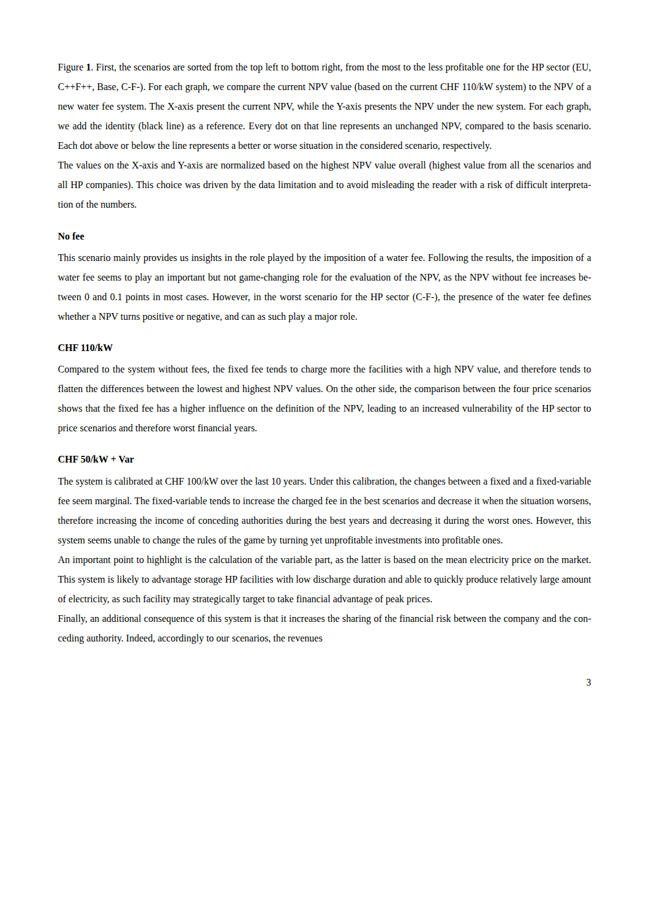Figure 1. First, the scenarios are sorted from the top left to bottom right, from the most to the less profitable one for the HP sector (EU, C++F++, Base, C-F-). For each graph, we compare the current NPV value (based on the current CHF 110/kW system) to the NPV of a new water fee system. The X-axis present the current NPV, while the Y-axis presents the NPV under the new system. For each graph, we add the identity (black line) as a reference. Every dot on that line represents an unchanged NPV, compared to the basis scenario. Each dot above or below the line represents a better or worse situation in the considered scenario, respectively.
The values on the X-axis and Y-axis are normalized based on the highest NPV value overall (highest value from all the scenarios and all HP companies). This choice was driven by the data limitation and to avoid misleading the reader with a risk of difficult interpretation of the numbers.
No fee
This scenario mainly provides us insights in the role played by the imposition of a water fee. Following the results, the imposition of a water fee seems to play an important but not game-changing role for the evaluation of the NPV, as the NPV without fee increases between 0 and 0.1 points in most cases. However, in the worst scenario for the HP sector (C-F-), the presence of the water fee defines whether a NPV turns positive or negative, and can as such play a major role.
CHF 110/kW
Compared to the system without fees, the fixed fee tends to charge more the facilities with a high NPV value, and therefore tends to flatten the differences between the lowest and highest NPV values. On the other side, the comparison between the four price scenarios shows that the fixed fee has a higher influence on the definition of the NPV, leading to an increased vulnerability of the HP sector to price scenarios and therefore worst financial years.
CHF 50/kW + Var
The system is calibrated at CHF 100/kW over the last 10 years. Under this calibration, the changes between a fixed and a fixed-variable fee seem marginal. The fixed-variable tends to increase the charged fee in the best scenarios and decrease it when the situation worsens, therefore increasing the income of conceding authorities during the best years and decreasing it during the worst ones. However, this system seems unable to change the rules of the game by turning yet unprofitable investments into profitable ones.
An important point to highlight is the calculation of the variable part, as the latter is based on the mean electricity price on the market. This system is likely to advantage storage HP facilities with low discharge duration and able to quickly produce relatively large amount of electricity, as such facility may strategically target to take financial advantage of peak prices.
Finally, an additional consequence of this system is that it increases the sharing of the financial risk between the company and the conceding authority. Indeed, accordingly to our scenarios, the revenues
3